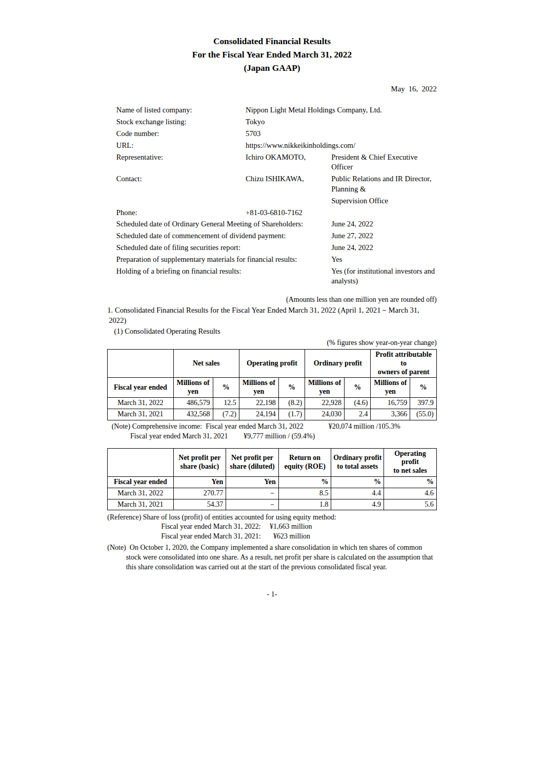Consolidated Financial Results
For the Fiscal Year Ended March 31, 2022
(Japan GAAP)
May 16, 2022
| Name of listed company: | Nippon Light Metal Holdings Company, Ltd. |
| Stock exchange listing: | Tokyo |
| Code number: | 5703 |
| URL: | https://www.nikkeikinholdings.com/ |
| Representative: | Ichiro OKAMOTO, | President & Chief Executive Officer |
| Contact: | Chizu ISHIKAWA, | Public Relations and IR Director, Planning & |
| Supervision Office |
| Phone: | +81-03-6810-7162 |
| Scheduled date of Ordinary General Meeting of Shareholders: | June 24, 2022 |
| Scheduled date of commencement of dividend payment: | June 27, 2022 |
| Scheduled date of filing securities report: | June 24, 2022 |
| Preparation of supplementary materials for financial results: | Yes |
| Holding of a briefing on financial results: | Yes (for institutional investors and analysts) |
(Amounts less than one million yen are rounded off)
1. Consolidated Financial Results for the Fiscal Year Ended March 31, 2022 (April 1, 2021－March 31, 2022)
(1) Consolidated Operating Results
(% figures show year-on-year change)
| | Net sales | Operating profit | Ordinary profit | Profit attributable to owners of parent |
| --- | --- | --- | --- | --- |
| Fiscal year ended | Millions of yen | % | Millions of yen | % | Millions of yen | % | Millions of yen | % |
| March 31, 2022 | 486,579 | 12.5 | 22,198 | (8.2) | 22,928 | (4.6) | 16,759 | 397.9 |
| March 31, 2021 | 432,568 | (7.2) | 24,194 | (1.7) | 24,030 | 2.4 | 3,366 | (55.0) |
(Note) Comprehensive income: Fiscal year ended March 31, 2022 ¥20,074 million /105.3% Fiscal year ended March 31, 2021¥9,777 million / (59.4%)
| | Net profit per share (basic) | Net profit per share (diluted) | Return on equity (ROE) | Ordinary profit to total assets | Operating profit to net sales |
| --- | --- | --- | --- | --- | --- |
| Fiscal year ended | Yen | Yen | % | % | % |
| March 31, 2022 | 270.77 | － | 8.5 | 4.4 | 4.6 |
| March 31, 2021 | 54.37 | － | 1.8 | 4.9 | 5.6 |
(Reference) Share of loss (profit) of entities accounted for using equity method: Fiscal year ended March 31, 2022: ¥1,663 million Fiscal year ended March 31, 2021: ¥623 million
(Note) On October 1, 2020, the Company implemented a share consolidation in which ten shares of common stock were consolidated into one share. As a result, net profit per share is calculated on the assumption that this share consolidation was carried out at the start of the previous consolidated fiscal year.
- 1-